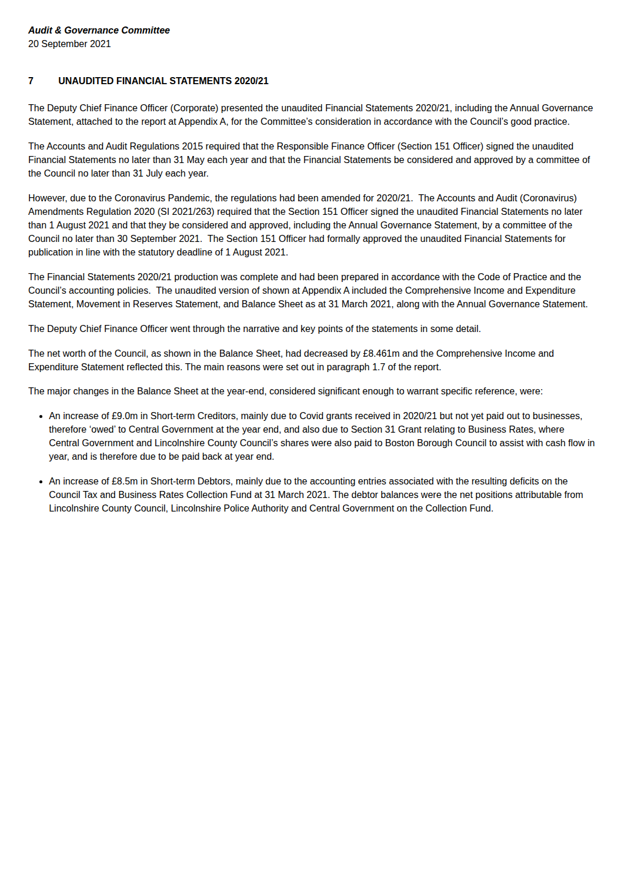Audit & Governance Committee
20 September 2021
7 UNAUDITED FINANCIAL STATEMENTS 2020/21
The Deputy Chief Finance Officer (Corporate) presented the unaudited Financial Statements 2020/21, including the Annual Governance Statement, attached to the report at Appendix A, for the Committee’s consideration in accordance with the Council’s good practice.
The Accounts and Audit Regulations 2015 required that the Responsible Finance Officer (Section 151 Officer) signed the unaudited Financial Statements no later than 31 May each year and that the Financial Statements be considered and approved by a committee of the Council no later than 31 July each year.
However, due to the Coronavirus Pandemic, the regulations had been amended for 2020/21. The Accounts and Audit (Coronavirus) Amendments Regulation 2020 (SI 2021/263) required that the Section 151 Officer signed the unaudited Financial Statements no later than 1 August 2021 and that they be considered and approved, including the Annual Governance Statement, by a committee of the Council no later than 30 September 2021. The Section 151 Officer had formally approved the unaudited Financial Statements for publication in line with the statutory deadline of 1 August 2021.
The Financial Statements 2020/21 production was complete and had been prepared in accordance with the Code of Practice and the Council’s accounting policies. The unaudited version of shown at Appendix A included the Comprehensive Income and Expenditure Statement, Movement in Reserves Statement, and Balance Sheet as at 31 March 2021, along with the Annual Governance Statement.
The Deputy Chief Finance Officer went through the narrative and key points of the statements in some detail.
The net worth of the Council, as shown in the Balance Sheet, had decreased by £8.461m and the Comprehensive Income and Expenditure Statement reflected this. The main reasons were set out in paragraph 1.7 of the report.
The major changes in the Balance Sheet at the year-end, considered significant enough to warrant specific reference, were:
An increase of £9.0m in Short-term Creditors, mainly due to Covid grants received in 2020/21 but not yet paid out to businesses, therefore ‘owed’ to Central Government at the year end, and also due to Section 31 Grant relating to Business Rates, where Central Government and Lincolnshire County Council’s shares were also paid to Boston Borough Council to assist with cash flow in year, and is therefore due to be paid back at year end.
An increase of £8.5m in Short-term Debtors, mainly due to the accounting entries associated with the resulting deficits on the Council Tax and Business Rates Collection Fund at 31 March 2021. The debtor balances were the net positions attributable from Lincolnshire County Council, Lincolnshire Police Authority and Central Government on the Collection Fund.